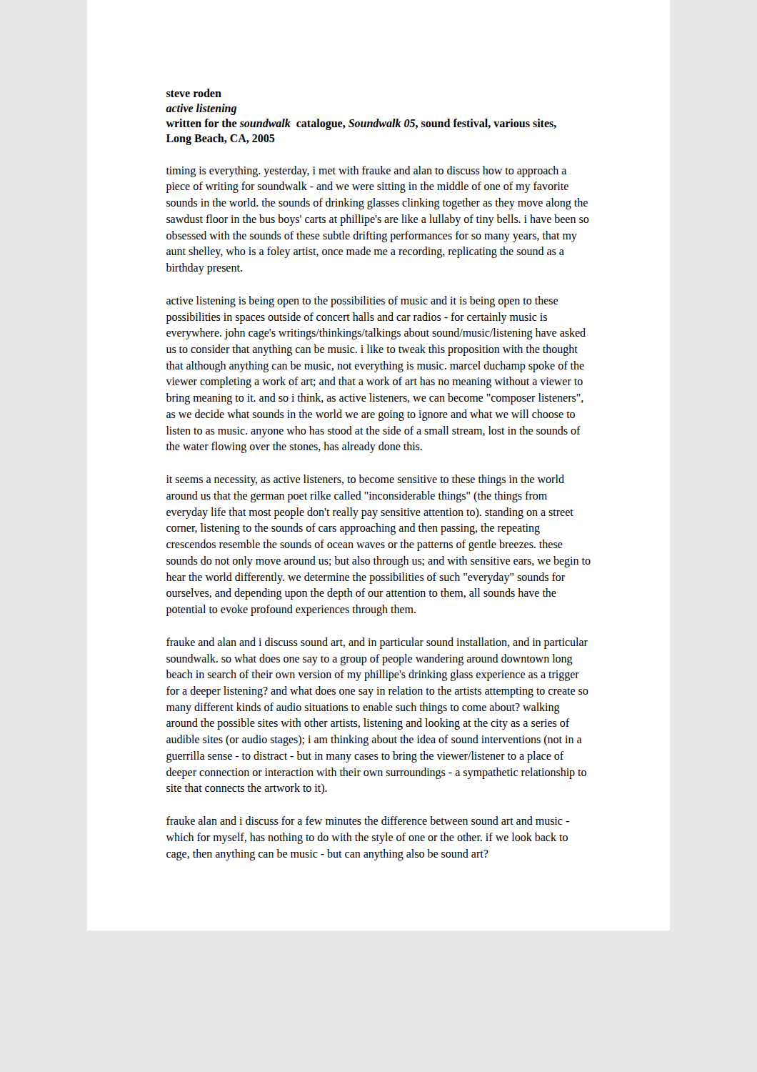steve roden active listening written for the soundwalk catalogue, Soundwalk 05, sound festival, various sites, Long Beach, CA, 2005
timing is everything. yesterday, i met with frauke and alan to discuss how to approach a piece of writing for soundwalk - and we were sitting in the middle of one of my favorite sounds in the world. the sounds of drinking glasses clinking together as they move along the sawdust floor in the bus boys' carts at phillipe's are like a lullaby of tiny bells. i have been so obsessed with the sounds of these subtle drifting performances for so many years, that my aunt shelley, who is a foley artist, once made me a recording, replicating the sound as a birthday present.
active listening is being open to the possibilities of music and it is being open to these possibilities in spaces outside of concert halls and car radios - for certainly music is everywhere. john cage's writings/thinkings/talkings about sound/music/listening have asked us to consider that anything can be music. i like to tweak this proposition with the thought that although anything can be music, not everything is music. marcel duchamp spoke of the viewer completing a work of art; and that a work of art has no meaning without a viewer to bring meaning to it. and so i think, as active listeners, we can become "composer listeners", as we decide what sounds in the world we are going to ignore and what we will choose to listen to as music. anyone who has stood at the side of a small stream, lost in the sounds of the water flowing over the stones, has already done this.
it seems a necessity, as active listeners, to become sensitive to these things in the world around us that the german poet rilke called "inconsiderable things" (the things from everyday life that most people don't really pay sensitive attention to). standing on a street corner, listening to the sounds of cars approaching and then passing, the repeating crescendos resemble the sounds of ocean waves or the patterns of gentle breezes. these sounds do not only move around us; but also through us; and with sensitive ears, we begin to hear the world differently. we determine the possibilities of such "everyday" sounds for ourselves, and depending upon the depth of our attention to them, all sounds have the potential to evoke profound experiences through them.
frauke and alan and i discuss sound art, and in particular sound installation, and in particular soundwalk. so what does one say to a group of people wandering around downtown long beach in search of their own version of my phillipe's drinking glass experience as a trigger for a deeper listening? and what does one say in relation to the artists attempting to create so many different kinds of audio situations to enable such things to come about? walking around the possible sites with other artists, listening and looking at the city as a series of audible sites (or audio stages); i am thinking about the idea of sound interventions (not in a guerrilla sense - to distract - but in many cases to bring the viewer/listener to a place of deeper connection or interaction with their own surroundings - a sympathetic relationship to site that connects the artwork to it).
frauke alan and i discuss for a few minutes the difference between sound art and music - which for myself, has nothing to do with the style of one or the other. if we look back to cage, then anything can be music - but can anything also be sound art?